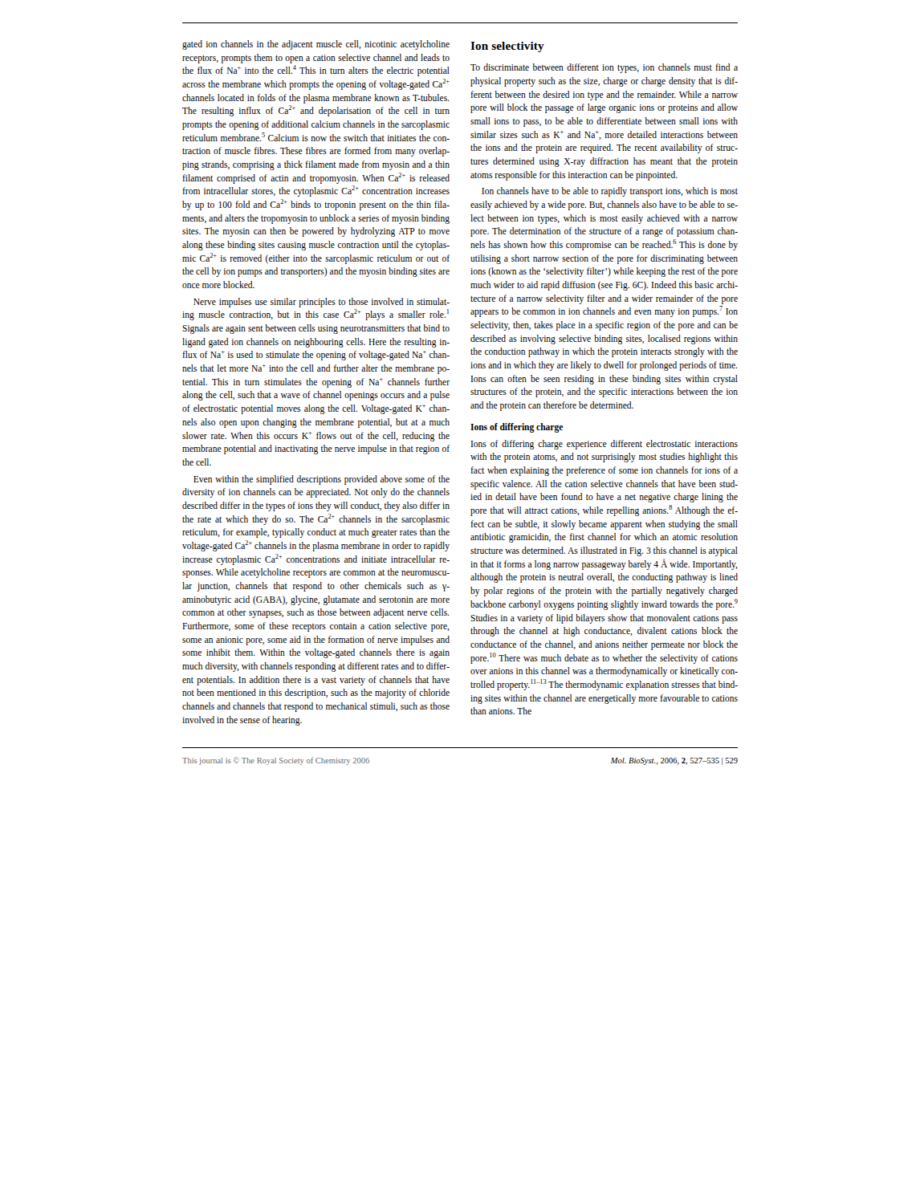gated ion channels in the adjacent muscle cell, nicotinic acetylcholine receptors, prompts them to open a cation selective channel and leads to the flux of Na+ into the cell.4 This in turn alters the electric potential across the membrane which prompts the opening of voltage-gated Ca2+ channels located in folds of the plasma membrane known as T-tubules. The resulting influx of Ca2+ and depolarisation of the cell in turn prompts the opening of additional calcium channels in the sarcoplasmic reticulum membrane.5 Calcium is now the switch that initiates the contraction of muscle fibres. These fibres are formed from many overlapping strands, comprising a thick filament made from myosin and a thin filament comprised of actin and tropomyosin. When Ca2+ is released from intracellular stores, the cytoplasmic Ca2+ concentration increases by up to 100 fold and Ca2+ binds to troponin present on the thin filaments, and alters the tropomyosin to unblock a series of myosin binding sites. The myosin can then be powered by hydrolyzing ATP to move along these binding sites causing muscle contraction until the cytoplasmic Ca2+ is removed (either into the sarcoplasmic reticulum or out of the cell by ion pumps and transporters) and the myosin binding sites are once more blocked.
Nerve impulses use similar principles to those involved in stimulating muscle contraction, but in this case Ca2+ plays a smaller role.1 Signals are again sent between cells using neurotransmitters that bind to ligand gated ion channels on neighbouring cells. Here the resulting influx of Na+ is used to stimulate the opening of voltage-gated Na+ channels that let more Na+ into the cell and further alter the membrane potential. This in turn stimulates the opening of Na+ channels further along the cell, such that a wave of channel openings occurs and a pulse of electrostatic potential moves along the cell. Voltage-gated K+ channels also open upon changing the membrane potential, but at a much slower rate. When this occurs K+ flows out of the cell, reducing the membrane potential and inactivating the nerve impulse in that region of the cell.
Even within the simplified descriptions provided above some of the diversity of ion channels can be appreciated. Not only do the channels described differ in the types of ions they will conduct, they also differ in the rate at which they do so. The Ca2+ channels in the sarcoplasmic reticulum, for example, typically conduct at much greater rates than the voltage-gated Ca2+ channels in the plasma membrane in order to rapidly increase cytoplasmic Ca2+ concentrations and initiate intracellular responses. While acetylcholine receptors are common at the neuromuscular junction, channels that respond to other chemicals such as γ-aminobutyric acid (GABA), glycine, glutamate and serotonin are more common at other synapses, such as those between adjacent nerve cells. Furthermore, some of these receptors contain a cation selective pore, some an anionic pore, some aid in the formation of nerve impulses and some inhibit them. Within the voltage-gated channels there is again much diversity, with channels responding at different rates and to different potentials. In addition there is a vast variety of channels that have not been mentioned in this description, such as the majority of chloride channels and channels that respond to mechanical stimuli, such as those involved in the sense of hearing.
Ion selectivity
To discriminate between different ion types, ion channels must find a physical property such as the size, charge or charge density that is different between the desired ion type and the remainder. While a narrow pore will block the passage of large organic ions or proteins and allow small ions to pass, to be able to differentiate between small ions with similar sizes such as K+ and Na+, more detailed interactions between the ions and the protein are required. The recent availability of structures determined using X-ray diffraction has meant that the protein atoms responsible for this interaction can be pinpointed.
Ion channels have to be able to rapidly transport ions, which is most easily achieved by a wide pore. But, channels also have to be able to select between ion types, which is most easily achieved with a narrow pore. The determination of the structure of a range of potassium channels has shown how this compromise can be reached.6 This is done by utilising a short narrow section of the pore for discriminating between ions (known as the ‘selectivity filter’) while keeping the rest of the pore much wider to aid rapid diffusion (see Fig. 6C). Indeed this basic architecture of a narrow selectivity filter and a wider remainder of the pore appears to be common in ion channels and even many ion pumps.7 Ion selectivity, then, takes place in a specific region of the pore and can be described as involving selective binding sites, localised regions within the conduction pathway in which the protein interacts strongly with the ions and in which they are likely to dwell for prolonged periods of time. Ions can often be seen residing in these binding sites within crystal structures of the protein, and the specific interactions between the ion and the protein can therefore be determined.
Ions of differing charge
Ions of differing charge experience different electrostatic interactions with the protein atoms, and not surprisingly most studies highlight this fact when explaining the preference of some ion channels for ions of a specific valence. All the cation selective channels that have been studied in detail have been found to have a net negative charge lining the pore that will attract cations, while repelling anions.8 Although the effect can be subtle, it slowly became apparent when studying the small antibiotic gramicidin, the first channel for which an atomic resolution structure was determined. As illustrated in Fig. 3 this channel is atypical in that it forms a long narrow passageway barely 4 Å wide. Importantly, although the protein is neutral overall, the conducting pathway is lined by polar regions of the protein with the partially negatively charged backbone carbonyl oxygens pointing slightly inward towards the pore.9 Studies in a variety of lipid bilayers show that monovalent cations pass through the channel at high conductance, divalent cations block the conductance of the channel, and anions neither permeate nor block the pore.10 There was much debate as to whether the selectivity of cations over anions in this channel was a thermodynamically or kinetically controlled property.11–13 The thermodynamic explanation stresses that binding sites within the channel are energetically more favourable to cations than anions. The
This journal is © The Royal Society of Chemistry 2006
Mol. BioSyst., 2006, 2, 527–535 | 529